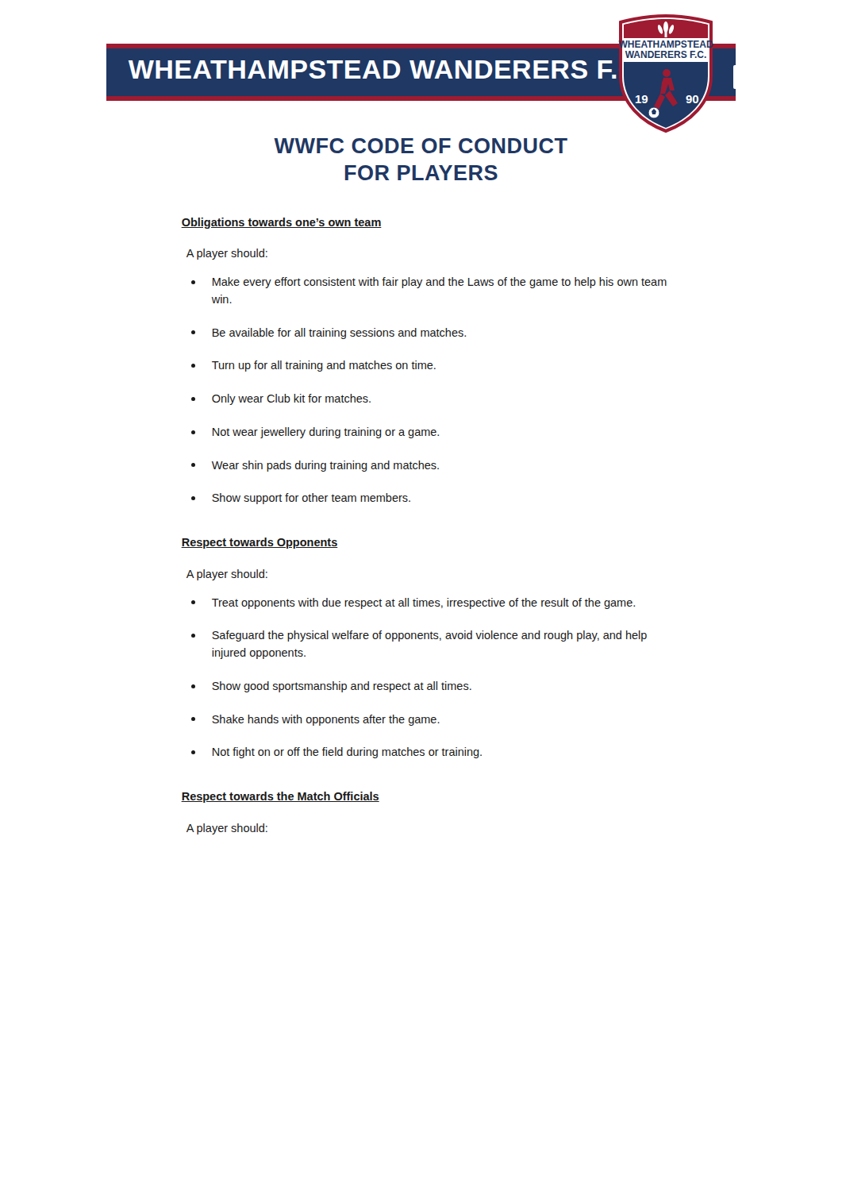Wheathampstead Wanderers F.C.
WHEATHAMPSTEAD WANDERERS F.C. 19 90
The
FA
CHARTER STANDARD
DEVELOPMENT CLUB
WWFC Code of Conductfor Players
Obligations towards one’s own team
A player should:
Make every effort consistent with fair play and the Laws of the game to help his own team win.
Be available for all training sessions and matches.
Turn up for all training and matches on time.
Only wear Club kit for matches.
Not wear jewellery during training or a game.
Wear shin pads during training and matches.
Show support for other team members.
Respect towards Opponents
A player should:
Treat opponents with due respect at all times, irrespective of the result of the game.
Safeguard the physical welfare of opponents, avoid violence and rough play, and help injured opponents.
Show good sportsmanship and respect at all times.
Shake hands with opponents after the game.
Not fight on or off the field during matches or training.
Respect towards the Match Officials
A player should: